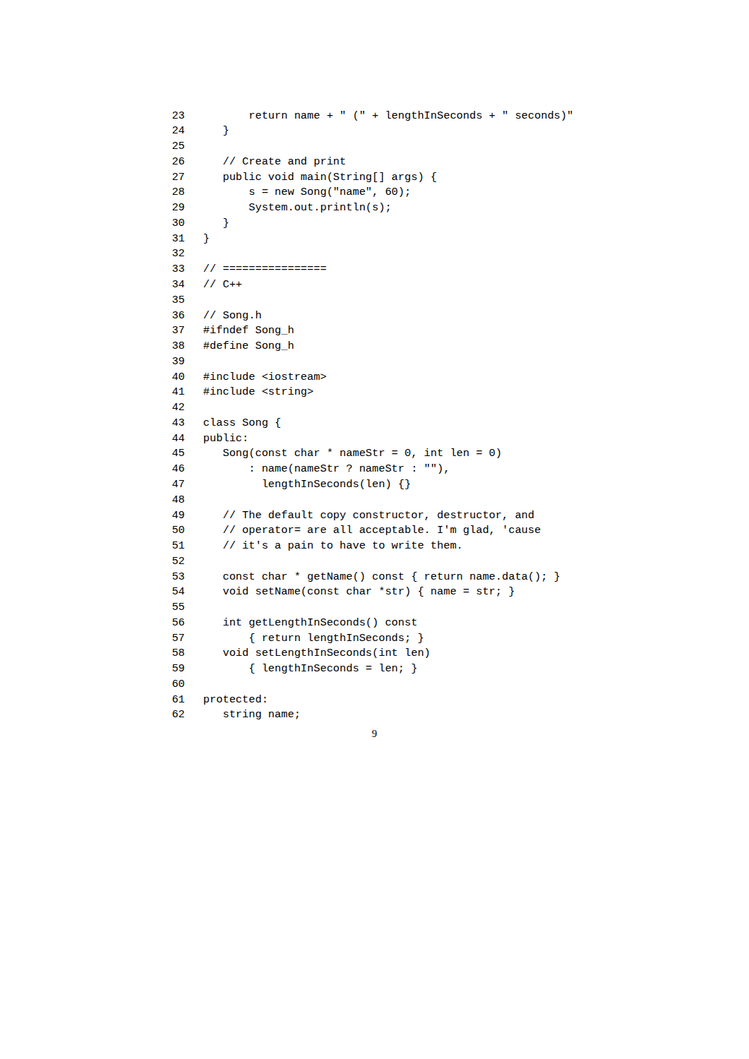23        return name + " (" + lengthInSeconds + " seconds)"
24    }
25
26    // Create and print
27    public void main(String[] args) {
28        s = new Song("name", 60);
29        System.out.println(s);
30    }
31 }
32
33 // ================
34 // C++
35
36 // Song.h
37 #ifndef Song_h
38 #define Song_h
39
40 #include <iostream>
41 #include <string>
42
43 class Song {
44 public:
45    Song(const char * nameStr = 0, int len = 0)
46        : name(nameStr ? nameStr : ""),
47          lengthInSeconds(len) {}
48
49    // The default copy constructor, destructor, and
50    // operator= are all acceptable. I'm glad, 'cause
51    // it's a pain to have to write them.
52
53    const char * getName() const { return name.data(); }
54    void setName(const char *str) { name = str; }
55
56    int getLengthInSeconds() const
57        { return lengthInSeconds; }
58    void setLengthInSeconds(int len)
59        { lengthInSeconds = len; }
60
61 protected:
62    string name;
9